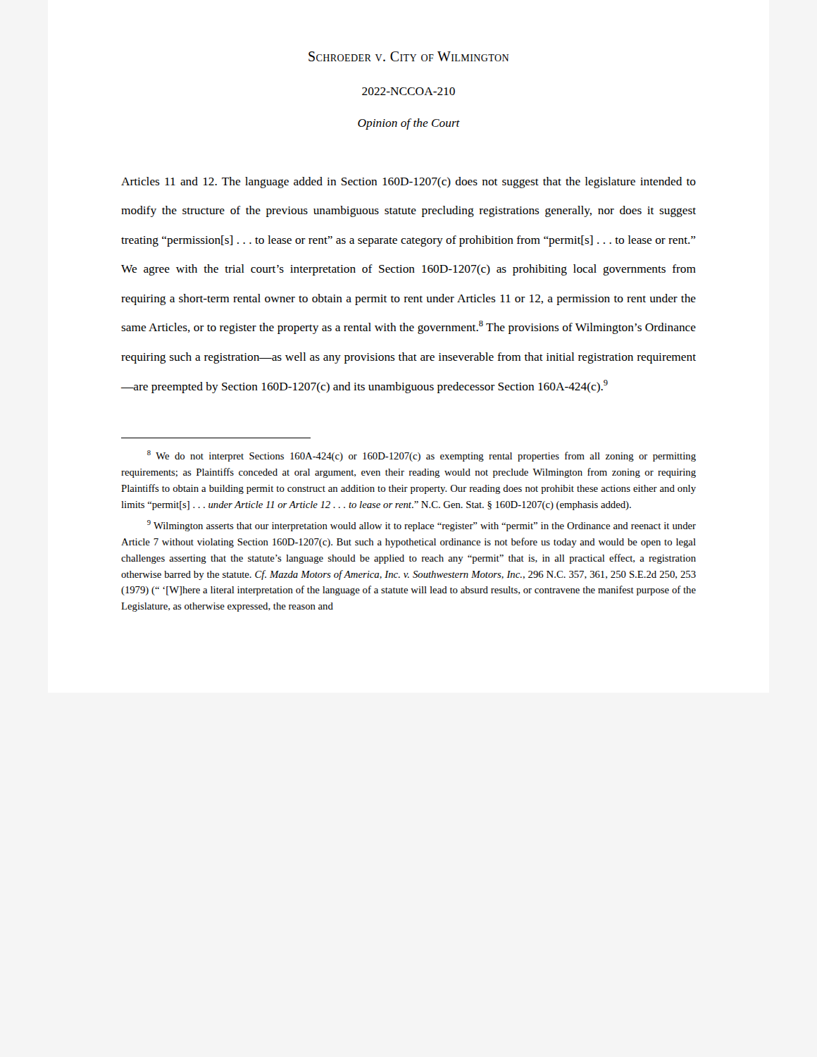Schroeder v. City of Wilmington
2022-NCCOA-210
Opinion of the Court
Articles 11 and 12. The language added in Section 160D-1207(c) does not suggest that the legislature intended to modify the structure of the previous unambiguous statute precluding registrations generally, nor does it suggest treating “permission[s] . . . to lease or rent” as a separate category of prohibition from “permit[s] . . . to lease or rent.” We agree with the trial court’s interpretation of Section 160D-1207(c) as prohibiting local governments from requiring a short-term rental owner to obtain a permit to rent under Articles 11 or 12, a permission to rent under the same Articles, or to register the property as a rental with the government.8 The provisions of Wilmington’s Ordinance requiring such a registration—as well as any provisions that are inseverable from that initial registration requirement—are preempted by Section 160D-1207(c) and its unambiguous predecessor Section 160A-424(c).9
8 We do not interpret Sections 160A-424(c) or 160D-1207(c) as exempting rental properties from all zoning or permitting requirements; as Plaintiffs conceded at oral argument, even their reading would not preclude Wilmington from zoning or requiring Plaintiffs to obtain a building permit to construct an addition to their property. Our reading does not prohibit these actions either and only limits “permit[s] . . . under Article 11 or Article 12 . . . to lease or rent.” N.C. Gen. Stat. § 160D-1207(c) (emphasis added).
9 Wilmington asserts that our interpretation would allow it to replace “register” with “permit” in the Ordinance and reenact it under Article 7 without violating Section 160D-1207(c). But such a hypothetical ordinance is not before us today and would be open to legal challenges asserting that the statute’s language should be applied to reach any “permit” that is, in all practical effect, a registration otherwise barred by the statute. Cf. Mazda Motors of America, Inc. v. Southwestern Motors, Inc., 296 N.C. 357, 361, 250 S.E.2d 250, 253 (1979) (“ ‘[W]here a literal interpretation of the language of a statute will lead to absurd results, or contravene the manifest purpose of the Legislature, as otherwise expressed, the reason and